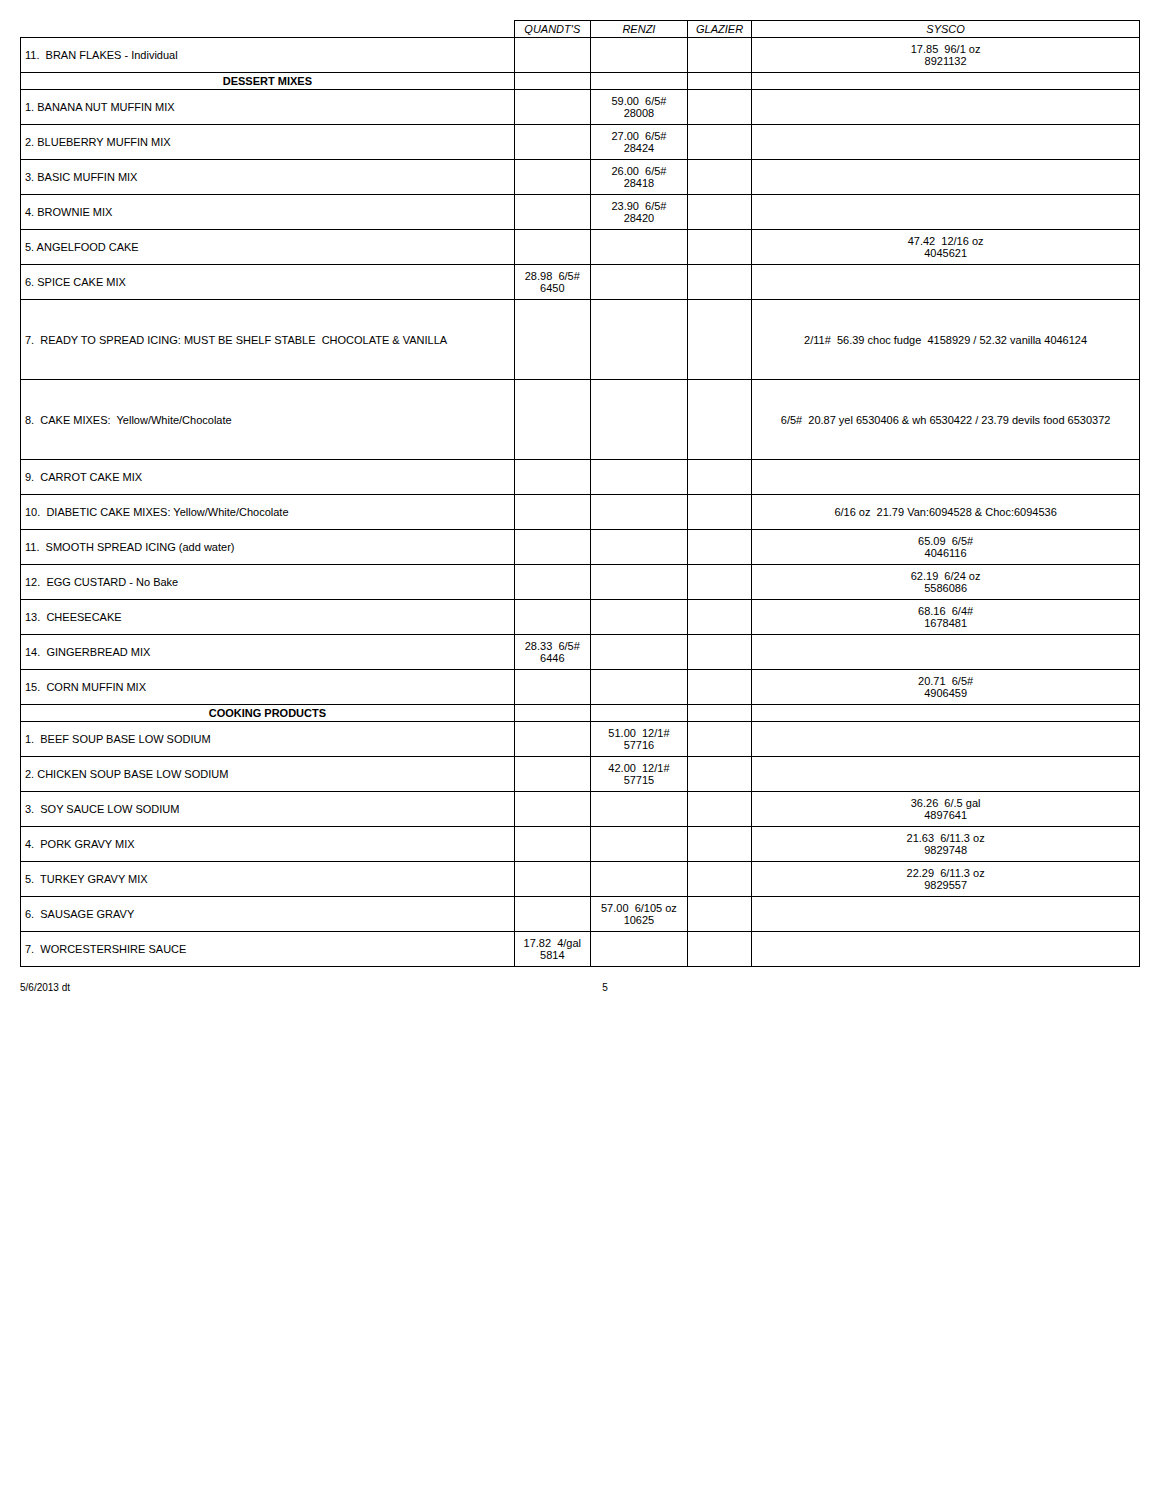| | QUANDT'S | RENZI | GLAZIER | SYSCO |
| --- | --- | --- | --- | --- |
| 11. BRAN FLAKES - Individual | | | | 17.85 96/1 oz 8921132 |
| DESSERT MIXES | | | | |
| 1. BANANA NUT MUFFIN MIX | | 59.00 6/5# 28008 | | |
| 2. BLUEBERRY MUFFIN MIX | | 27.00 6/5# 28424 | | |
| 3. BASIC MUFFIN MIX | | 26.00 6/5# 28418 | | |
| 4. BROWNIE MIX | | 23.90 6/5# 28420 | | |
| 5. ANGELFOOD CAKE | | | | 47.42 12/16 oz 4045621 |
| 6. SPICE CAKE MIX | 28.98 6/5# 6450 | | | |
| 7. READY TO SPREAD ICING: MUST BE SHELF STABLE CHOCOLATE & VANILLA | | | | 2/11# 56.39 choc fudge 4158929 / 52.32 vanilla 4046124 |
| 8. CAKE MIXES: Yellow/White/Chocolate | | | | 6/5# 20.87 yel 6530406 & wh 6530422 / 23.79 devils food 6530372 |
| 9. CARROT CAKE MIX | | | | |
| 10. DIABETIC CAKE MIXES: Yellow/White/Chocolate | | | | 6/16 oz 21.79 Van:6094528 & Choc:6094536 |
| 11. SMOOTH SPREAD ICING (add water) | | | | 65.09 6/5# 4046116 |
| 12. EGG CUSTARD - No Bake | | | | 62.19 6/24 oz 5586086 |
| 13. CHEESECAKE | | | | 68.16 6/4# 1678481 |
| 14. GINGERBREAD MIX | 28.33 6/5# 6446 | | | |
| 15. CORN MUFFIN MIX | | | | 20.71 6/5# 4906459 |
| COOKING PRODUCTS | | | | |
| 1. BEEF SOUP BASE LOW SODIUM | | 51.00 12/1# 57716 | | |
| 2. CHICKEN SOUP BASE LOW SODIUM | | 42.00 12/1# 57715 | | |
| 3. SOY SAUCE LOW SODIUM | | | | 36.26 6/.5 gal 4897641 |
| 4. PORK GRAVY MIX | | | | 21.63 6/11.3 oz 9829748 |
| 5. TURKEY GRAVY MIX | | | | 22.29 6/11.3 oz 9829557 |
| 6. SAUSAGE GRAVY | | 57.00 6/105 oz 10625 | | |
| 7. WORCESTERSHIRE SAUCE | 17.82 4/gal 5814 | | | |
5/6/2013 dt 5